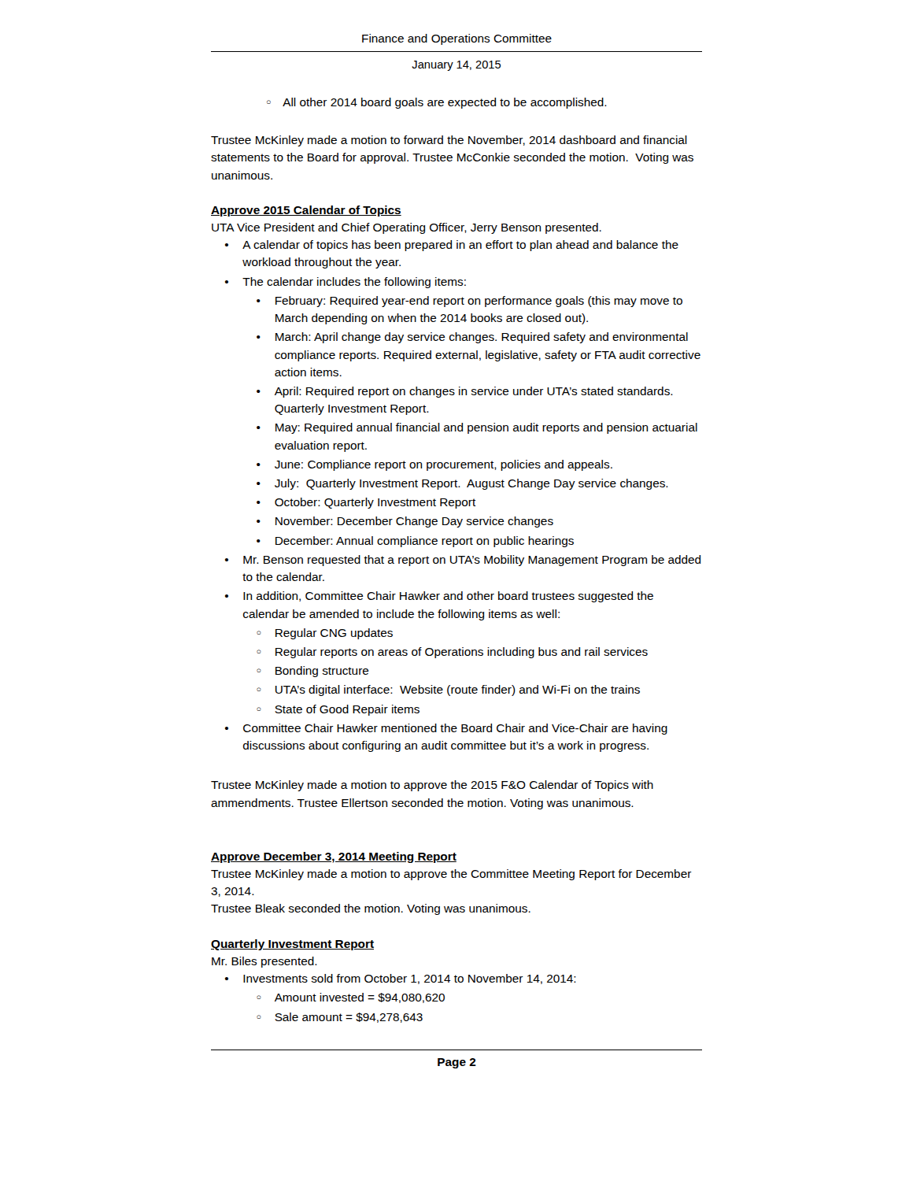Finance and Operations Committee
January 14, 2015
All other 2014 board goals are expected to be accomplished.
Trustee McKinley made a motion to forward the November, 2014 dashboard and financial statements to the Board for approval. Trustee McConkie seconded the motion. Voting was unanimous.
Approve 2015 Calendar of Topics
UTA Vice President and Chief Operating Officer, Jerry Benson presented.
A calendar of topics has been prepared in an effort to plan ahead and balance the workload throughout the year.
The calendar includes the following items:
February: Required year-end report on performance goals (this may move to March depending on when the 2014 books are closed out).
March: April change day service changes. Required safety and environmental compliance reports. Required external, legislative, safety or FTA audit corrective action items.
April: Required report on changes in service under UTA’s stated standards. Quarterly Investment Report.
May: Required annual financial and pension audit reports and pension actuarial evaluation report.
June: Compliance report on procurement, policies and appeals.
July: Quarterly Investment Report. August Change Day service changes.
October: Quarterly Investment Report
November: December Change Day service changes
December: Annual compliance report on public hearings
Mr. Benson requested that a report on UTA’s Mobility Management Program be added to the calendar.
In addition, Committee Chair Hawker and other board trustees suggested the calendar be amended to include the following items as well:
Regular CNG updates
Regular reports on areas of Operations including bus and rail services
Bonding structure
UTA’s digital interface: Website (route finder) and Wi-Fi on the trains
State of Good Repair items
Committee Chair Hawker mentioned the Board Chair and Vice-Chair are having discussions about configuring an audit committee but it’s a work in progress.
Trustee McKinley made a motion to approve the 2015 F&O Calendar of Topics with ammendments. Trustee Ellertson seconded the motion. Voting was unanimous.
Approve December 3, 2014 Meeting Report
Trustee McKinley made a motion to approve the Committee Meeting Report for December 3, 2014.
Trustee Bleak seconded the motion. Voting was unanimous.
Quarterly Investment Report
Mr. Biles presented.
Investments sold from October 1, 2014 to November 14, 2014:
Amount invested = $94,080,620
Sale amount = $94,278,643
Page 2